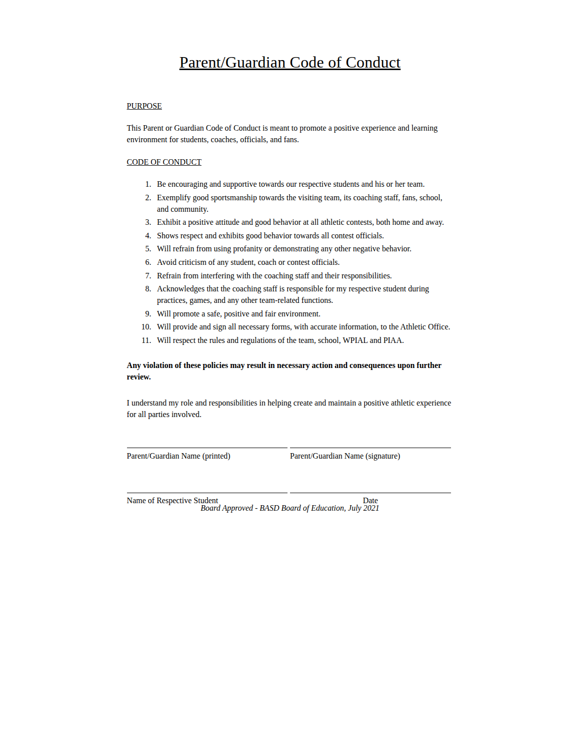Parent/Guardian Code of Conduct
PURPOSE
This Parent or Guardian Code of Conduct is meant to promote a positive experience and learning environment for students, coaches, officials, and fans.
CODE OF CONDUCT
Be encouraging and supportive towards our respective students and his or her team.
Exemplify good sportsmanship towards the visiting team, its coaching staff, fans, school, and community.
Exhibit a positive attitude and good behavior at all athletic contests, both home and away.
Shows respect and exhibits good behavior towards all contest officials.
Will refrain from using profanity or demonstrating any other negative behavior.
Avoid criticism of any student, coach or contest officials.
Refrain from interfering with the coaching staff and their responsibilities.
Acknowledges that the coaching staff is responsible for my respective student during practices, games, and any other team-related functions.
Will promote a safe, positive and fair environment.
Will provide and sign all necessary forms, with accurate information, to the Athletic Office.
Will respect the rules and regulations of the team, school, WPIAL and PIAA.
Any violation of these policies may result in necessary action and consequences upon further review.
I understand my role and responsibilities in helping create and maintain a positive athletic experience for all parties involved.
| Parent/Guardian Name (printed) | Parent/Guardian Name (signature) |
| Name of Respective Student | Date |
Board Approved - BASD Board of Education, July 2021